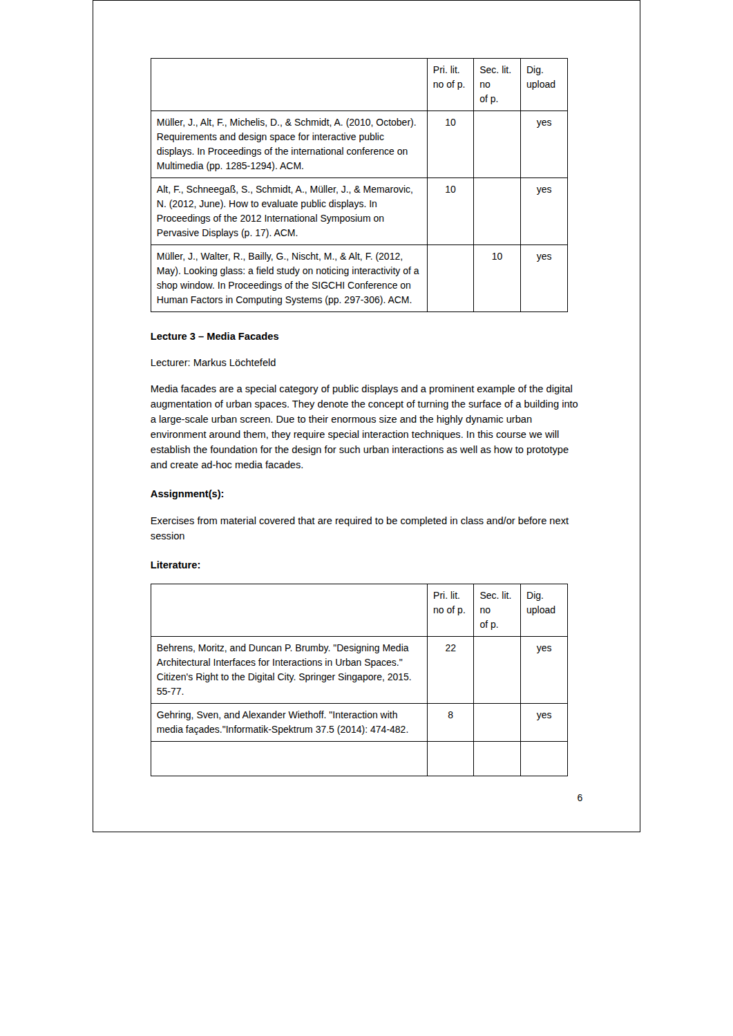| | Pri. lit. no of p. | Sec. lit. no of p. | Dig. upload | |
| Müller, J., Alt, F., Michelis, D., & Schmidt, A. (2010, October). Requirements and design space for interactive public displays. In Proceedings of the international conference on Multimedia (pp. 1285-1294). ACM. | 10 | | yes | |
| Alt, F., Schneegaß, S., Schmidt, A., Müller, J., & Memarovic, N. (2012, June). How to evaluate public displays. In Proceedings of the 2012 International Symposium on Pervasive Displays (p. 17). ACM. | 10 | | yes | |
| Müller, J., Walter, R., Bailly, G., Nischt, M., & Alt, F. (2012, May). Looking glass: a field study on noticing interactivity of a shop window. In Proceedings of the SIGCHI Conference on Human Factors in Computing Systems (pp. 297-306). ACM. | | 10 | yes | |
Lecture 3 – Media Facades
Lecturer: Markus Löchtefeld
Media facades are a special category of public displays and a prominent example of the digital augmentation of urban spaces. They denote the concept of turning the surface of a building into a large-scale urban screen. Due to their enormous size and the highly dynamic urban environment around them, they require special interaction techniques. In this course we will establish the foundation for the design for such urban interactions as well as how to prototype and create ad-hoc media facades.
Assignment(s):
Exercises from material covered that are required to be completed in class and/or before next session
Literature:
| | Pri. lit. no of p. | Sec. lit. no of p. | Dig. upload | |
| Behrens, Moritz, and Duncan P. Brumby. "Designing Media Architectural Interfaces for Interactions in Urban Spaces." Citizen's Right to the Digital City. Springer Singapore, 2015. 55-77. | 22 | | yes | |
| Gehring, Sven, and Alexander Wiethoff. "Interaction with media façades."Informatik-Spektrum 37.5 (2014): 474-482. | 8 | | yes | |
6